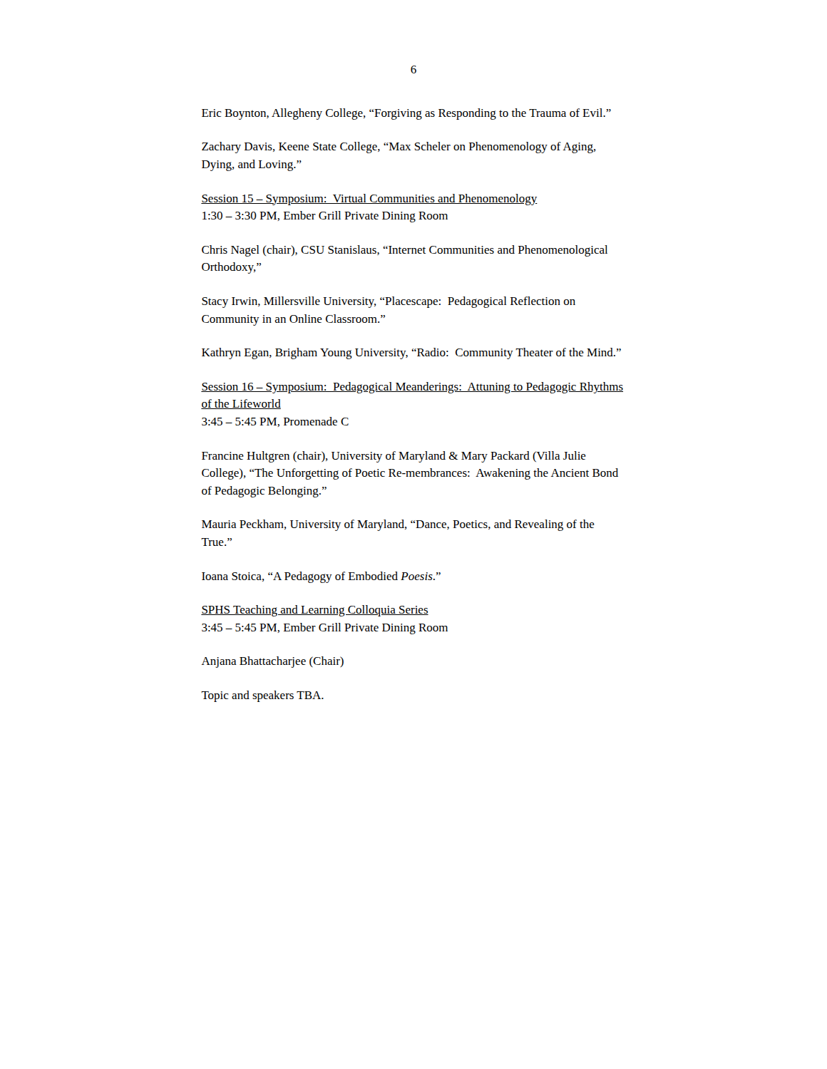6
Eric Boynton, Allegheny College, “Forgiving as Responding to the Trauma of Evil.”
Zachary Davis, Keene State College, “Max Scheler on Phenomenology of Aging, Dying, and Loving.”
Session 15 – Symposium: Virtual Communities and Phenomenology 1:30 – 3:30 PM, Ember Grill Private Dining Room
Chris Nagel (chair), CSU Stanislaus, “Internet Communities and Phenomenological Orthodoxy,”
Stacy Irwin, Millersville University, “Placescape: Pedagogical Reflection on Community in an Online Classroom.”
Kathryn Egan, Brigham Young University, “Radio: Community Theater of the Mind.”
Session 16 – Symposium: Pedagogical Meanderings: Attuning to Pedagogic Rhythms of the Lifeworld 3:45 – 5:45 PM, Promenade C
Francine Hultgren (chair), University of Maryland & Mary Packard (Villa Julie College), “The Unforgetting of Poetic Re-membrances: Awakening the Ancient Bond of Pedagogic Belonging.”
Mauria Peckham, University of Maryland, “Dance, Poetics, and Revealing of the True.”
Ioana Stoica, “A Pedagogy of Embodied Poesis.”
SPHS Teaching and Learning Colloquia Series 3:45 – 5:45 PM, Ember Grill Private Dining Room
Anjana Bhattacharjee (Chair)
Topic and speakers TBA.